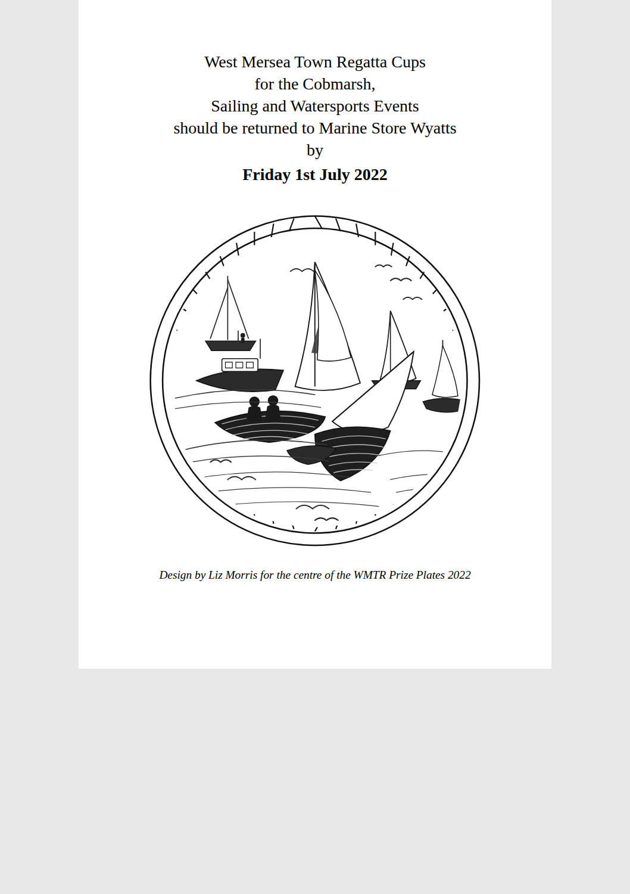West Mersea Town Regatta Cups
for the Cobmarsh,
Sailing and Watersports Events
should be returned to Marine Store Wyatts
by
Friday 1st July 2022
Decorative plate design showing sailing boats at sea A circular pen-and-wash style illustration of several sailing boats, dinghies with crew, gulls overhead and waves below, enclosed by a twisted rope border. EM.
Design by Liz Morris for the centre of the WMTR Prize Plates 2022